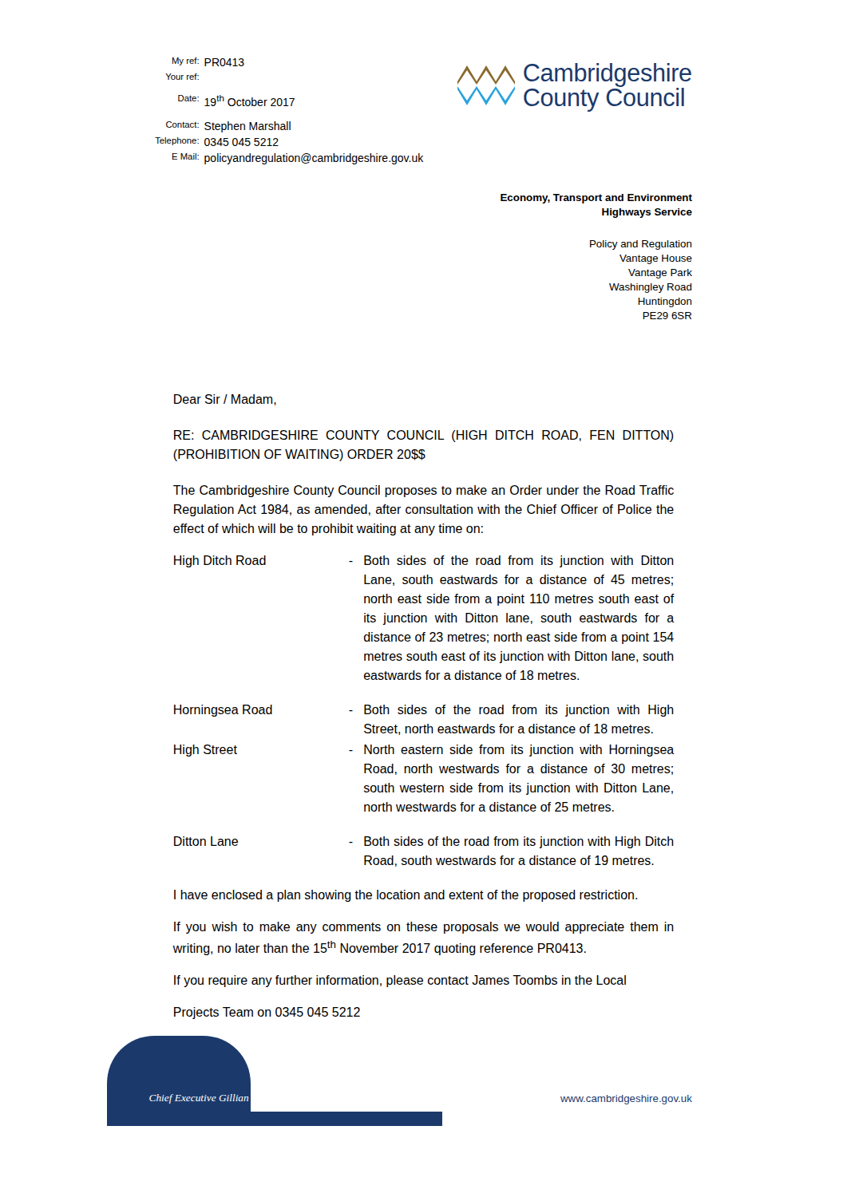| My ref: | PR0413 |
| Your ref: | |
| Date: | 19 th October 2017 |
| Contact: | Stephen Marshall |
| Telephone: | 0345 045 5212 |
| E Mail: | policyandregulation@cambridgeshire.gov.uk |
Cambridgeshire County Council
Economy, Transport and Environment
Highways Service
Policy and Regulation
Vantage House
Vantage Park
Washingley Road
Huntingdon
PE29 6SR
Dear Sir / Madam,
RE: CAMBRIDGESHIRE COUNTY COUNCIL (HIGH DITCH ROAD, FEN DITTON) (PROHIBITION OF WAITING) ORDER 20$$
The Cambridgeshire County Council proposes to make an Order under the Road Traffic Regulation Act 1984, as amended, after consultation with the Chief Officer of Police the effect of which will be to prohibit waiting at any time on:
| High Ditch Road | - | Both sides of the road from its junction with Ditton Lane, south eastwards for a distance of 45 metres; north east side from a point 110 metres south east of its junction with Ditton lane, south eastwards for a distance of 23 metres; north east side from a point 154 metres south east of its junction with Ditton lane, south eastwards for a distance of 18 metres. |
| Horningsea Road | - | Both sides of the road from its junction with High Street, north eastwards for a distance of 18 metres. |
| High Street | - | North eastern side from its junction with Horningsea Road, north westwards for a distance of 30 metres; south western side from its junction with Ditton Lane, north westwards for a distance of 25 metres. |
| Ditton Lane | - | Both sides of the road from its junction with High Ditch Road, south westwards for a distance of 19 metres. |
I have enclosed a plan showing the location and extent of the proposed restriction.
If you wish to make any comments on these proposals we would appreciate them in writing, no later than the 15th November 2017 quoting reference PR0413.
If you require any further information, please contact James Toombs in the Local
Projects Team on 0345 045 5212
Chief Executive Gillian Beasley
www.cambridgeshire.gov.uk